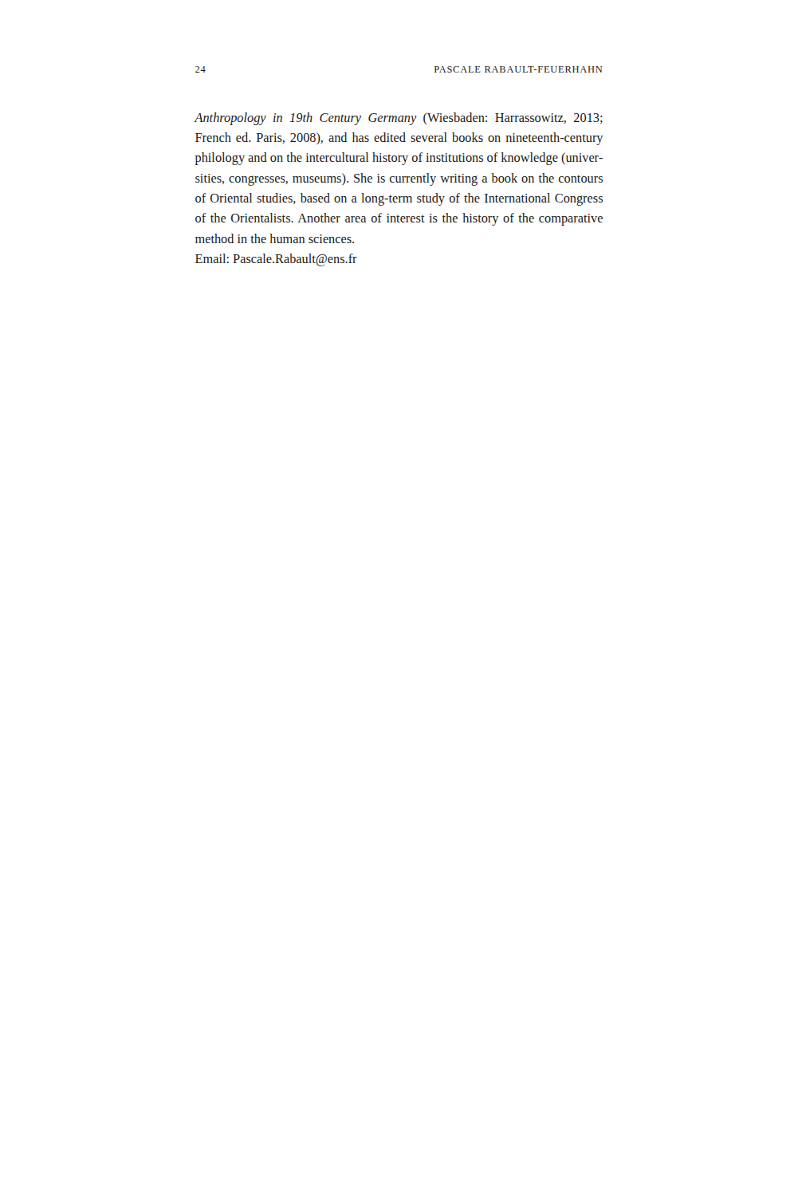24 Pascale Rabault-Feuerhahn
Anthropology in 19th Century Germany (Wiesbaden: Harrassowitz, 2013; French ed. Paris, 2008), and has edited several books on nineteenth-century philology and on the intercultural history of institutions of knowledge (universities, congresses, museums). She is currently writing a book on the contours of Oriental studies, based on a long-term study of the International Congress of the Orientalists. Another area of interest is the history of the comparative method in the human sciences.
Email: Pascale.Rabault@ens.fr